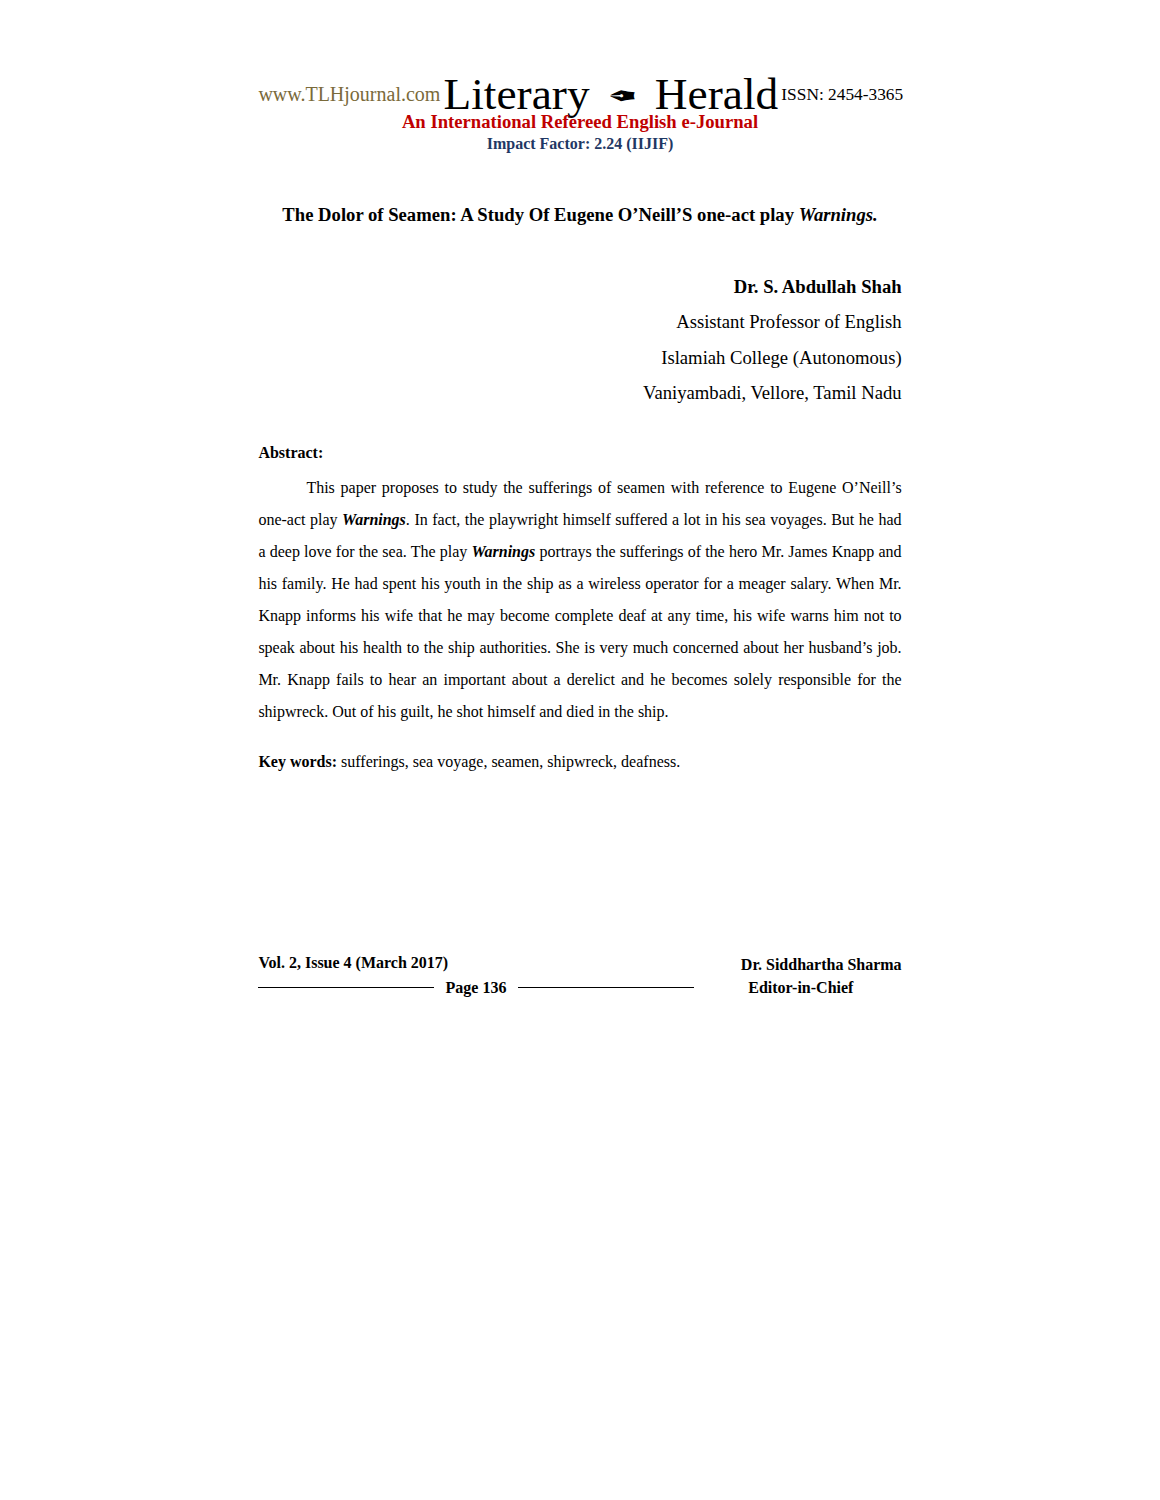www.TLHjournal.com Literary ✒ Herald ISSN: 2454-3365
An International Refereed English e-Journal
Impact Factor: 2.24 (IIJIF)
The Dolor of Seamen: A Study Of Eugene O’Neill’S one-act play Warnings.
Dr. S. Abdullah Shah
Assistant Professor of English
Islamiah College (Autonomous)
Vaniyambadi, Vellore, Tamil Nadu
Abstract:
This paper proposes to study the sufferings of seamen with reference to Eugene O’Neill’s one-act play Warnings. In fact, the playwright himself suffered a lot in his sea voyages. But he had a deep love for the sea. The play Warnings portrays the sufferings of the hero Mr. James Knapp and his family. He had spent his youth in the ship as a wireless operator for a meager salary. When Mr. Knapp informs his wife that he may become complete deaf at any time, his wife warns him not to speak about his health to the ship authorities. She is very much concerned about her husband’s job. Mr. Knapp fails to hear an important about a derelict and he becomes solely responsible for the shipwreck. Out of his guilt, he shot himself and died in the ship.
Key words: sufferings, sea voyage, seamen, shipwreck, deafness.
Vol. 2, Issue 4 (March 2017)
Dr. Siddhartha Sharma
Page 136
Editor-in-Chief